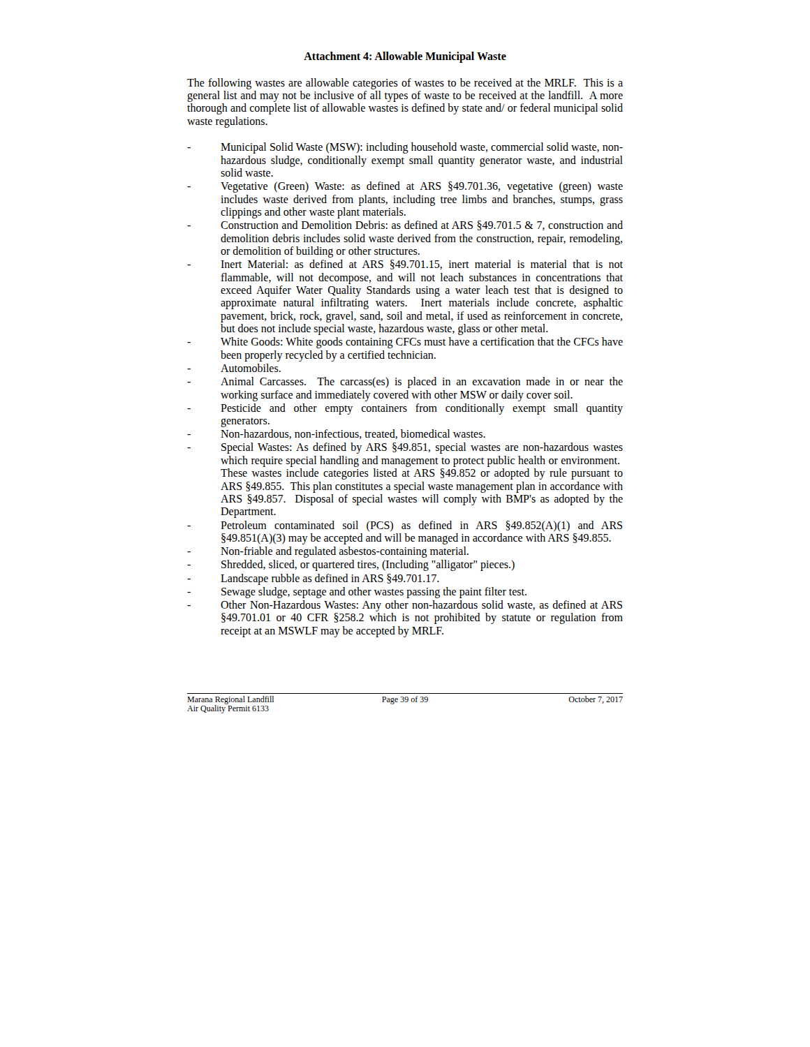Attachment 4: Allowable Municipal Waste
The following wastes are allowable categories of wastes to be received at the MRLF. This is a general list and may not be inclusive of all types of waste to be received at the landfill. A more thorough and complete list of allowable wastes is defined by state and/ or federal municipal solid waste regulations.
Municipal Solid Waste (MSW): including household waste, commercial solid waste, non-hazardous sludge, conditionally exempt small quantity generator waste, and industrial solid waste.
Vegetative (Green) Waste: as defined at ARS §49.701.36, vegetative (green) waste includes waste derived from plants, including tree limbs and branches, stumps, grass clippings and other waste plant materials.
Construction and Demolition Debris: as defined at ARS §49.701.5 & 7, construction and demolition debris includes solid waste derived from the construction, repair, remodeling, or demolition of building or other structures.
Inert Material: as defined at ARS §49.701.15, inert material is material that is not flammable, will not decompose, and will not leach substances in concentrations that exceed Aquifer Water Quality Standards using a water leach test that is designed to approximate natural infiltrating waters. Inert materials include concrete, asphaltic pavement, brick, rock, gravel, sand, soil and metal, if used as reinforcement in concrete, but does not include special waste, hazardous waste, glass or other metal.
White Goods: White goods containing CFCs must have a certification that the CFCs have been properly recycled by a certified technician.
Automobiles.
Animal Carcasses. The carcass(es) is placed in an excavation made in or near the working surface and immediately covered with other MSW or daily cover soil.
Pesticide and other empty containers from conditionally exempt small quantity generators.
Non-hazardous, non-infectious, treated, biomedical wastes.
Special Wastes: As defined by ARS §49.851, special wastes are non-hazardous wastes which require special handling and management to protect public health or environment. These wastes include categories listed at ARS §49.852 or adopted by rule pursuant to ARS §49.855. This plan constitutes a special waste management plan in accordance with ARS §49.857. Disposal of special wastes will comply with BMP's as adopted by the Department.
Petroleum contaminated soil (PCS) as defined in ARS §49.852(A)(1) and ARS §49.851(A)(3) may be accepted and will be managed in accordance with ARS §49.855.
Non-friable and regulated asbestos-containing material.
Shredded, sliced, or quartered tires, (Including "alligator" pieces.)
Landscape rubble as defined in ARS §49.701.17.
Sewage sludge, septage and other wastes passing the paint filter test.
Other Non-Hazardous Wastes: Any other non-hazardous solid waste, as defined at ARS §49.701.01 or 40 CFR §258.2 which is not prohibited by statute or regulation from receipt at an MSWLF may be accepted by MRLF.
| Marana Regional Landfill Air Quality Permit 6133 | Page 39 of 39 | October 7, 2017 |